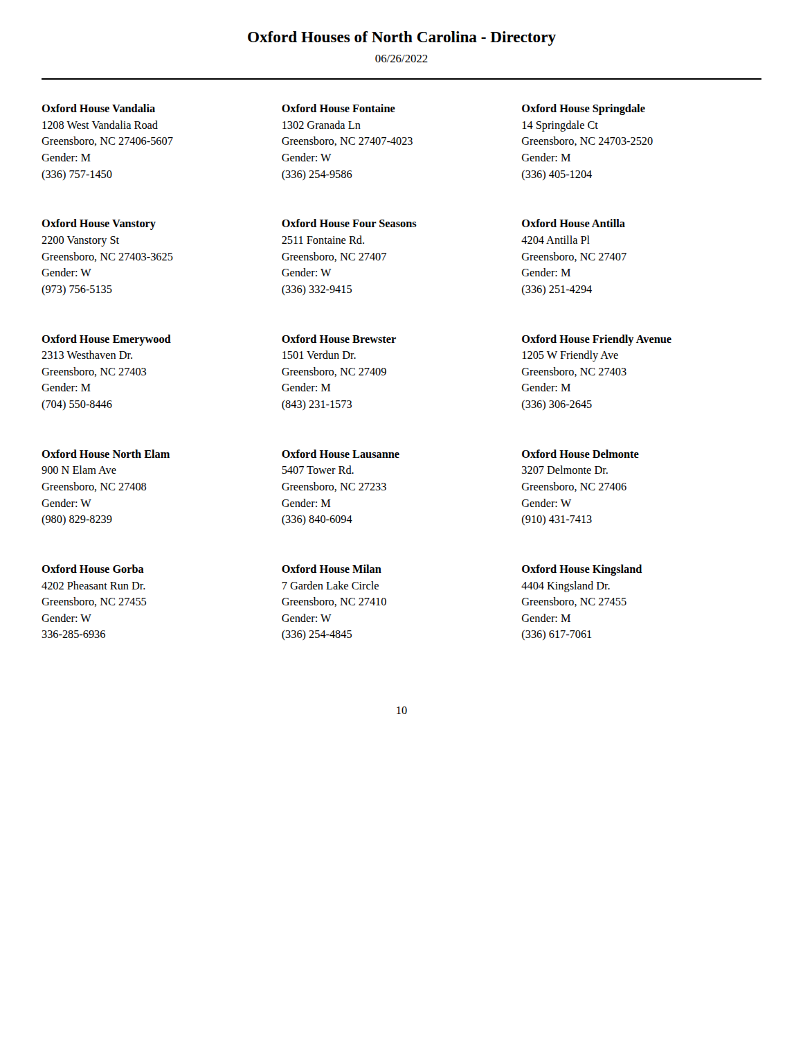Oxford Houses of North Carolina - Directory
06/26/2022
| Oxford House Vandalia 1208 West Vandalia Road Greensboro, NC 27406-5607 Gender: M (336) 757-1450 | Oxford House Fontaine 1302 Granada Ln Greensboro, NC 27407-4023 Gender: W (336) 254-9586 | Oxford House Springdale 14 Springdale Ct Greensboro, NC 24703-2520 Gender: M (336) 405-1204 |
| Oxford House Vanstory 2200 Vanstory St Greensboro, NC 27403-3625 Gender: W (973) 756-5135 | Oxford House Four Seasons 2511 Fontaine Rd. Greensboro, NC 27407 Gender: W (336) 332-9415 | Oxford House Antilla 4204 Antilla Pl Greensboro, NC 27407 Gender: M (336) 251-4294 |
| Oxford House Emerywood 2313 Westhaven Dr. Greensboro, NC 27403 Gender: M (704) 550-8446 | Oxford House Brewster 1501 Verdun Dr. Greensboro, NC 27409 Gender: M (843) 231-1573 | Oxford House Friendly Avenue 1205 W Friendly Ave Greensboro, NC 27403 Gender: M (336) 306-2645 |
| Oxford House North Elam 900 N Elam Ave Greensboro, NC 27408 Gender: W (980) 829-8239 | Oxford House Lausanne 5407 Tower Rd. Greensboro, NC 27233 Gender: M (336) 840-6094 | Oxford House Delmonte 3207 Delmonte Dr. Greensboro, NC 27406 Gender: W (910) 431-7413 |
| Oxford House Gorba 4202 Pheasant Run Dr. Greensboro, NC 27455 Gender: W 336-285-6936 | Oxford House Milan 7 Garden Lake Circle Greensboro, NC 27410 Gender: W (336) 254-4845 | Oxford House Kingsland 4404 Kingsland Dr. Greensboro, NC 27455 Gender: M (336) 617-7061 |
10